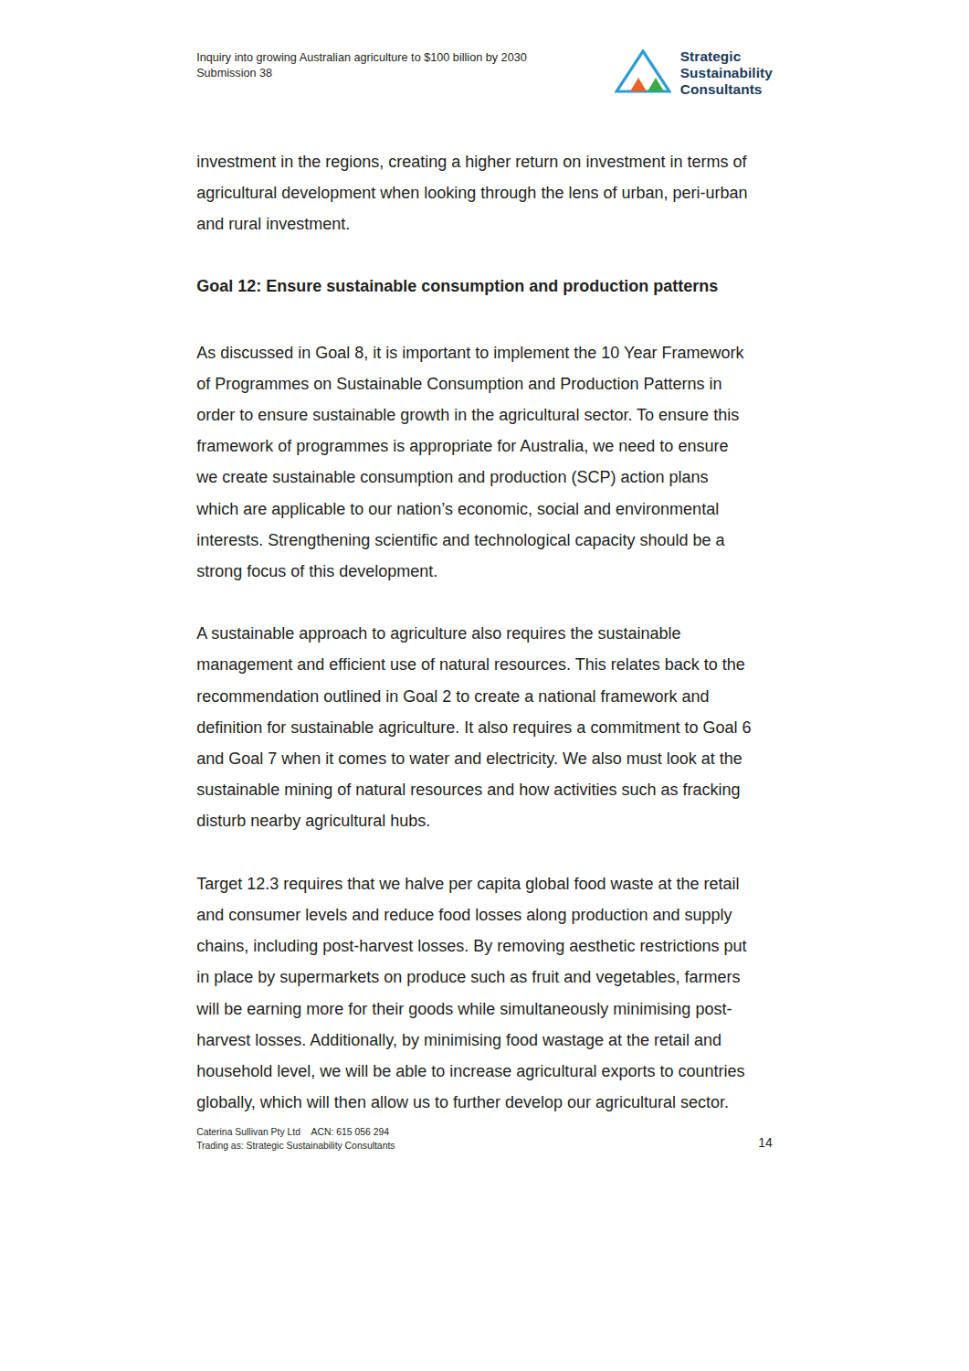Inquiry into growing Australian agriculture to $100 billion by 2030
Submission 38
Strategic Sustainability Consultants
investment in the regions, creating a higher return on investment in terms of agricultural development when looking through the lens of urban, peri-urban and rural investment.
Goal 12: Ensure sustainable consumption and production patterns
As discussed in Goal 8, it is important to implement the 10 Year Framework of Programmes on Sustainable Consumption and Production Patterns in order to ensure sustainable growth in the agricultural sector. To ensure this framework of programmes is appropriate for Australia, we need to ensure we create sustainable consumption and production (SCP) action plans which are applicable to our nation’s economic, social and environmental interests. Strengthening scientific and technological capacity should be a strong focus of this development.
A sustainable approach to agriculture also requires the sustainable management and efficient use of natural resources. This relates back to the recommendation outlined in Goal 2 to create a national framework and definition for sustainable agriculture. It also requires a commitment to Goal 6 and Goal 7 when it comes to water and electricity. We also must look at the sustainable mining of natural resources and how activities such as fracking disturb nearby agricultural hubs.
Target 12.3 requires that we halve per capita global food waste at the retail and consumer levels and reduce food losses along production and supply chains, including post-harvest losses. By removing aesthetic restrictions put in place by supermarkets on produce such as fruit and vegetables, farmers will be earning more for their goods while simultaneously minimising post-harvest losses. Additionally, by minimising food wastage at the retail and household level, we will be able to increase agricultural exports to countries globally, which will then allow us to further develop our agricultural sector.
Caterina Sullivan Pty Ltd ACN: 615 056 294
Trading as: Strategic Sustainability Consultants
14